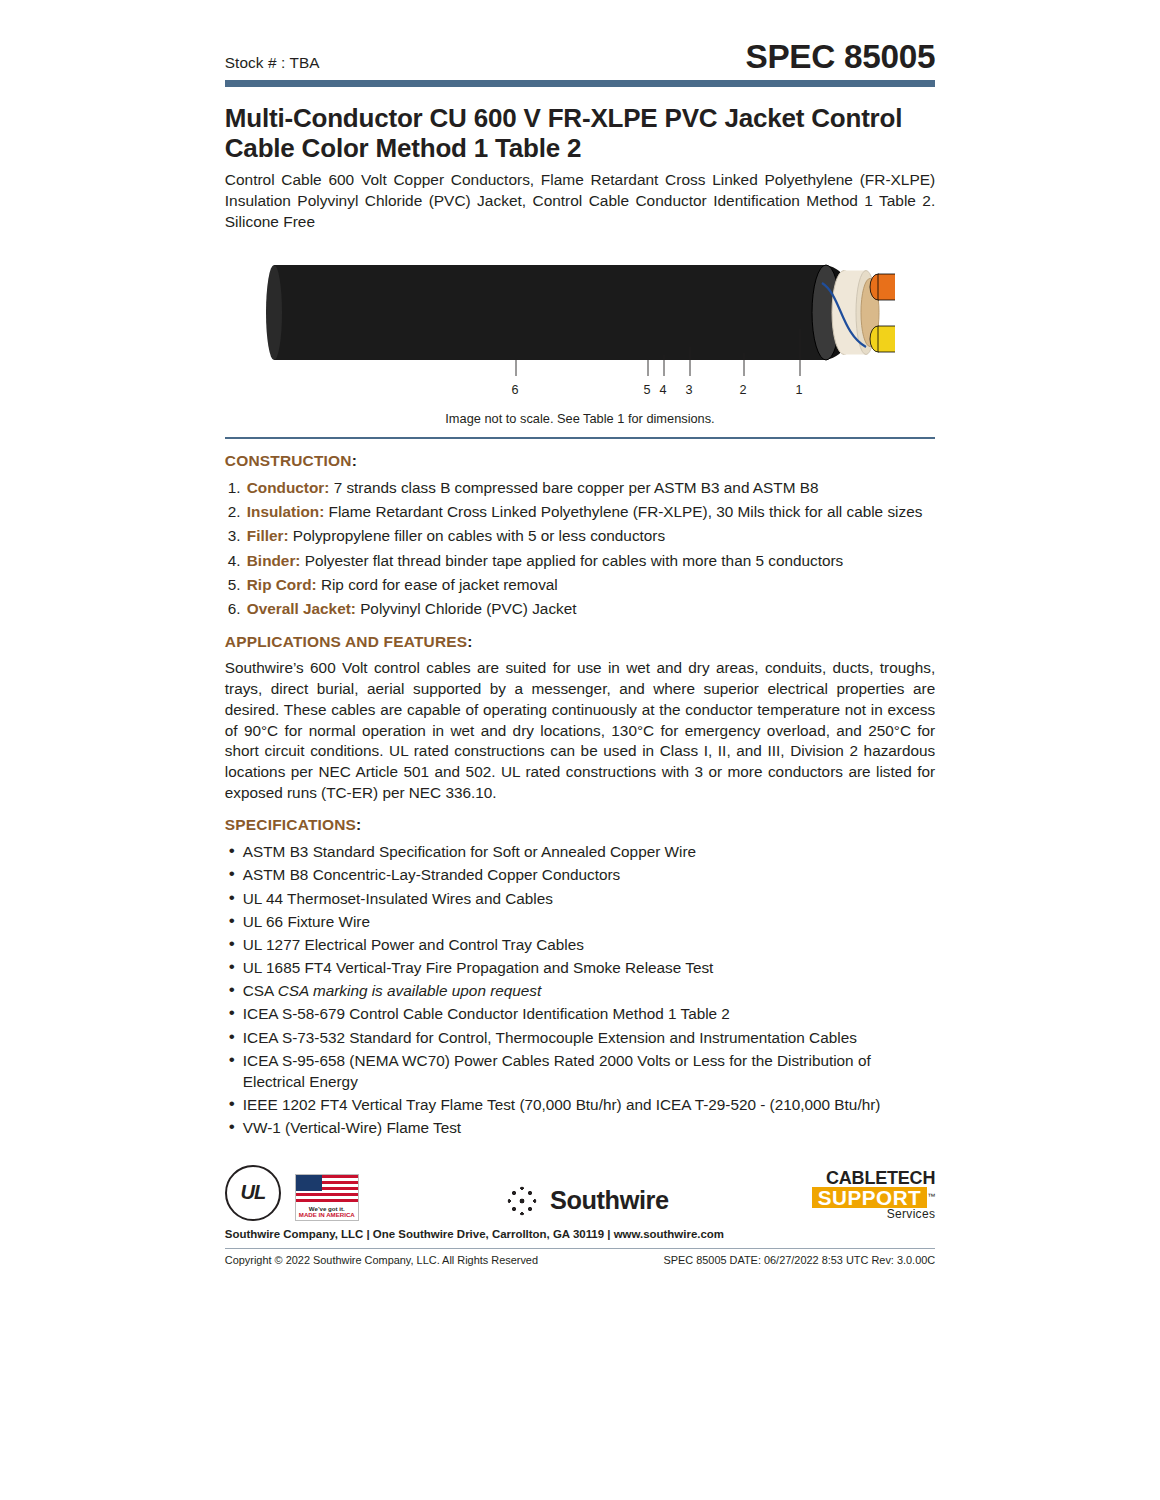Stock # : TBA
SPEC 85005
Multi-Conductor CU 600 V FR-XLPE PVC Jacket Control Cable Color Method 1 Table 2
Control Cable 600 Volt Copper Conductors, Flame Retardant Cross Linked Polyethylene (FR-XLPE) Insulation Polyvinyl Chloride (PVC) Jacket, Control Cable Conductor Identification Method 1 Table 2. Silicone Free
6 5 4 3 2 1
Image not to scale. See Table 1 for dimensions.
CONSTRUCTION:
Conductor: 7 strands class B compressed bare copper per ASTM B3 and ASTM B8
Insulation: Flame Retardant Cross Linked Polyethylene (FR-XLPE), 30 Mils thick for all cable sizes
Filler: Polypropylene filler on cables with 5 or less conductors
Binder: Polyester flat thread binder tape applied for cables with more than 5 conductors
Rip Cord: Rip cord for ease of jacket removal
Overall Jacket: Polyvinyl Chloride (PVC) Jacket
APPLICATIONS AND FEATURES:
Southwire’s 600 Volt control cables are suited for use in wet and dry areas, conduits, ducts, troughs, trays, direct burial, aerial supported by a messenger, and where superior electrical properties are desired. These cables are capable of operating continuously at the conductor temperature not in excess of 90°C for normal operation in wet and dry locations, 130°C for emergency overload, and 250°C for short circuit conditions. UL rated constructions can be used in Class I, II, and III, Division 2 hazardous locations per NEC Article 501 and 502. UL rated constructions with 3 or more conductors are listed for exposed runs (TC-ER) per NEC 336.10.
SPECIFICATIONS:
ASTM B3 Standard Specification for Soft or Annealed Copper Wire
ASTM B8 Concentric-Lay-Stranded Copper Conductors
UL 44 Thermoset-Insulated Wires and Cables
UL 66 Fixture Wire
UL 1277 Electrical Power and Control Tray Cables
UL 1685 FT4 Vertical-Tray Fire Propagation and Smoke Release Test
CSA CSA marking is available upon request
ICEA S-58-679 Control Cable Conductor Identification Method 1 Table 2
ICEA S-73-532 Standard for Control, Thermocouple Extension and Instrumentation Cables
ICEA S-95-658 (NEMA WC70) Power Cables Rated 2000 Volts or Less for the Distribution of Electrical Energy
IEEE 1202 FT4 Vertical Tray Flame Test (70,000 Btu/hr) and ICEA T-29-520 - (210,000 Btu/hr)
VW-1 (Vertical-Wire) Flame Test
UL
We’ve got it.
MADE IN AMERICA
Southwire
CABLETECH
SUPPORT™
Services
Southwire Company, LLC | One Southwire Drive, Carrollton, GA 30119 | www.southwire.com
Copyright © 2022 Southwire Company, LLC. All Rights Reserved
SPEC 85005 DATE: 06/27/2022 8:53 UTC Rev: 3.0.00C